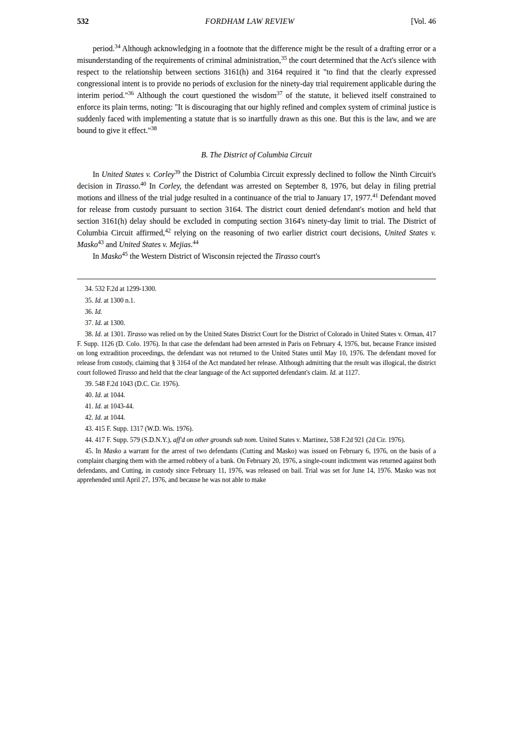532 FORDHAM LAW REVIEW [Vol. 46
period.34 Although acknowledging in a footnote that the difference might be the result of a drafting error or a misunderstanding of the requirements of criminal administration,35 the court determined that the Act's silence with respect to the relationship between sections 3161(h) and 3164 required it "to find that the clearly expressed congressional intent is to provide no periods of exclusion for the ninety-day trial requirement applicable during the interim period."36 Although the court questioned the wisdom37 of the statute, it believed itself constrained to enforce its plain terms, noting: "It is discouraging that our highly refined and complex system of criminal justice is suddenly faced with implementing a statute that is so inartfully drawn as this one. But this is the law, and we are bound to give it effect."38
B. The District of Columbia Circuit
In United States v. Corley39 the District of Columbia Circuit expressly declined to follow the Ninth Circuit's decision in Tirasso.40 In Corley, the defendant was arrested on September 8, 1976, but delay in filing pretrial motions and illness of the trial judge resulted in a continuance of the trial to January 17, 1977.41 Defendant moved for release from custody pursuant to section 3164. The district court denied defendant's motion and held that section 3161(h) delay should be excluded in computing section 3164's ninety-day limit to trial. The District of Columbia Circuit affirmed,42 relying on the reasoning of two earlier district court decisions, United States v. Masko43 and United States v. Mejias.44
In Masko45 the Western District of Wisconsin rejected the Tirasso court's
34. 532 F.2d at 1299-1300.
35. Id. at 1300 n.1.
36. Id.
37. Id. at 1300.
38. Id. at 1301. Tirasso was relied on by the United States District Court for the District of Colorado in United States v. Orman, 417 F. Supp. 1126 (D. Colo. 1976). In that case the defendant had been arrested in Paris on February 4, 1976, but, because France insisted on long extradition proceedings, the defendant was not returned to the United States until May 10, 1976. The defendant moved for release from custody, claiming that § 3164 of the Act mandated her release. Although admitting that the result was illogical, the district court followed Tirasso and held that the clear language of the Act supported defendant's claim. Id. at 1127.
39. 548 F.2d 1043 (D.C. Cir. 1976).
40. Id. at 1044.
41. Id. at 1043-44.
42. Id. at 1044.
43. 415 F. Supp. 1317 (W.D. Wis. 1976).
44. 417 F. Supp. 579 (S.D.N.Y.), aff'd on other grounds sub nom. United States v. Martinez, 538 F.2d 921 (2d Cir. 1976).
45. In Masko a warrant for the arrest of two defendants (Cutting and Masko) was issued on February 6, 1976, on the basis of a complaint charging them with the armed robbery of a bank. On February 20, 1976, a single-count indictment was returned against both defendants, and Cutting, in custody since February 11, 1976, was released on bail. Trial was set for June 14, 1976. Masko was not apprehended until April 27, 1976, and because he was not able to make